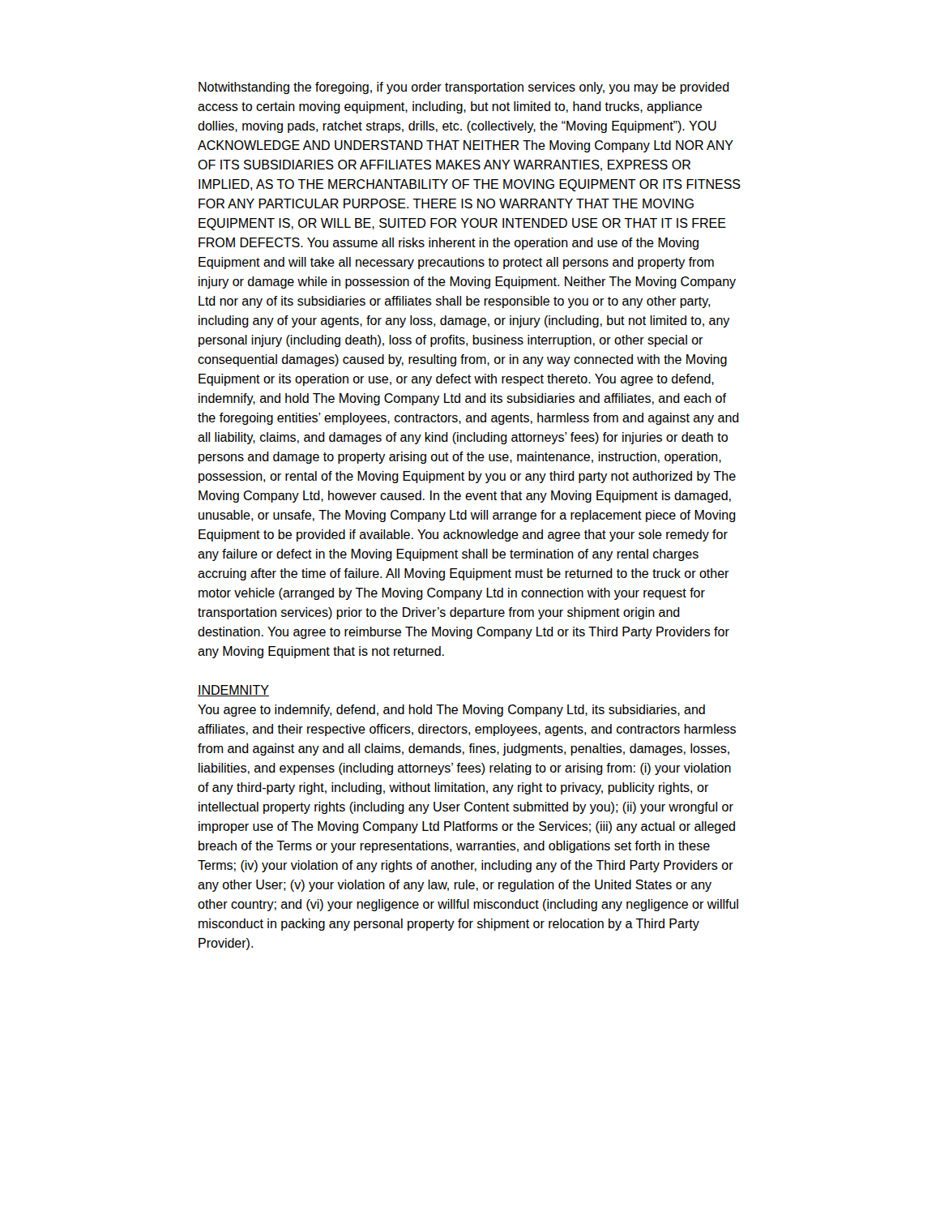Notwithstanding the foregoing, if you order transportation services only, you may be provided access to certain moving equipment, including, but not limited to, hand trucks, appliance dollies, moving pads, ratchet straps, drills, etc. (collectively, the “Moving Equipment”). YOU ACKNOWLEDGE AND UNDERSTAND THAT NEITHER The Moving Company Ltd NOR ANY OF ITS SUBSIDIARIES OR AFFILIATES MAKES ANY WARRANTIES, EXPRESS OR IMPLIED, AS TO THE MERCHANTABILITY OF THE MOVING EQUIPMENT OR ITS FITNESS FOR ANY PARTICULAR PURPOSE. THERE IS NO WARRANTY THAT THE MOVING EQUIPMENT IS, OR WILL BE, SUITED FOR YOUR INTENDED USE OR THAT IT IS FREE FROM DEFECTS. You assume all risks inherent in the operation and use of the Moving Equipment and will take all necessary precautions to protect all persons and property from injury or damage while in possession of the Moving Equipment. Neither The Moving Company Ltd nor any of its subsidiaries or affiliates shall be responsible to you or to any other party, including any of your agents, for any loss, damage, or injury (including, but not limited to, any personal injury (including death), loss of profits, business interruption, or other special or consequential damages) caused by, resulting from, or in any way connected with the Moving Equipment or its operation or use, or any defect with respect thereto. You agree to defend, indemnify, and hold The Moving Company Ltd and its subsidiaries and affiliates, and each of the foregoing entities’ employees, contractors, and agents, harmless from and against any and all liability, claims, and damages of any kind (including attorneys’ fees) for injuries or death to persons and damage to property arising out of the use, maintenance, instruction, operation, possession, or rental of the Moving Equipment by you or any third party not authorized by The Moving Company Ltd, however caused. In the event that any Moving Equipment is damaged, unusable, or unsafe, The Moving Company Ltd will arrange for a replacement piece of Moving Equipment to be provided if available. You acknowledge and agree that your sole remedy for any failure or defect in the Moving Equipment shall be termination of any rental charges accruing after the time of failure. All Moving Equipment must be returned to the truck or other motor vehicle (arranged by The Moving Company Ltd in connection with your request for transportation services) prior to the Driver’s departure from your shipment origin and destination. You agree to reimburse The Moving Company Ltd or its Third Party Providers for any Moving Equipment that is not returned.
INDEMNITY
You agree to indemnify, defend, and hold The Moving Company Ltd, its subsidiaries, and affiliates, and their respective officers, directors, employees, agents, and contractors harmless from and against any and all claims, demands, fines, judgments, penalties, damages, losses, liabilities, and expenses (including attorneys’ fees) relating to or arising from: (i) your violation of any third-party right, including, without limitation, any right to privacy, publicity rights, or intellectual property rights (including any User Content submitted by you); (ii) your wrongful or improper use of The Moving Company Ltd Platforms or the Services; (iii) any actual or alleged breach of the Terms or your representations, warranties, and obligations set forth in these Terms; (iv) your violation of any rights of another, including any of the Third Party Providers or any other User; (v) your violation of any law, rule, or regulation of the United States or any other country; and (vi) your negligence or willful misconduct (including any negligence or willful misconduct in packing any personal property for shipment or relocation by a Third Party Provider).